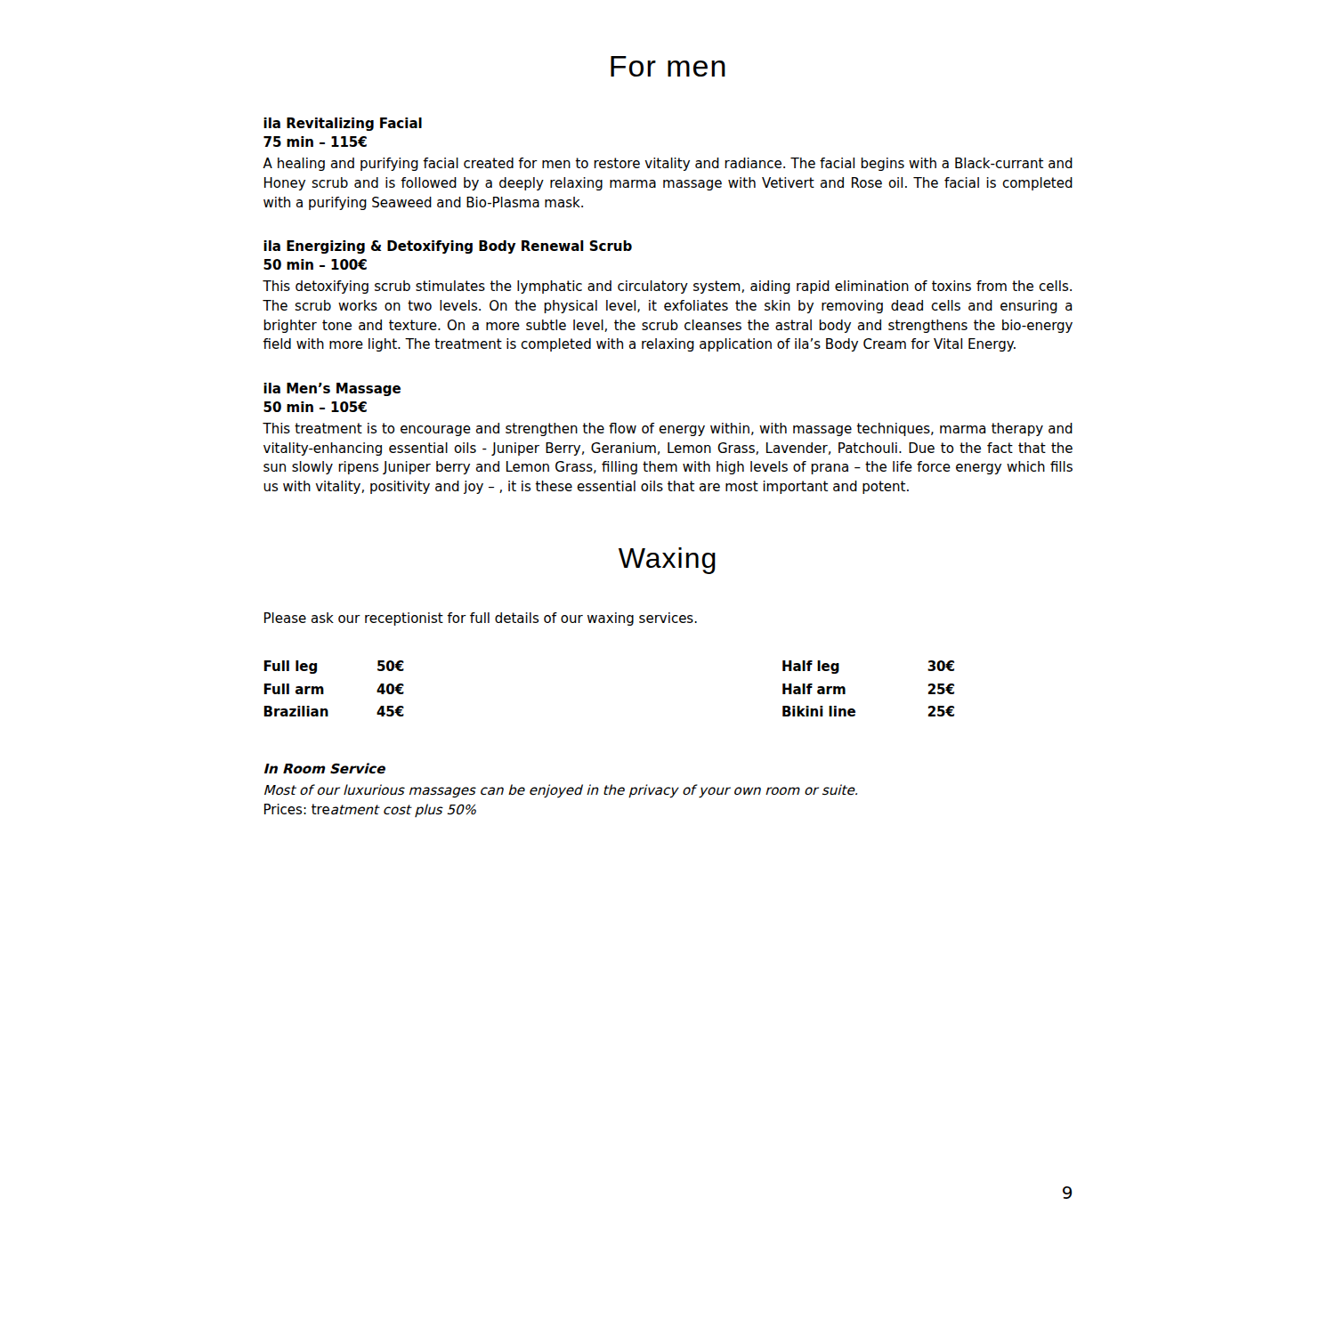For men
ila Revitalizing Facial
75 min – 115€
A healing and purifying facial created for men to restore vitality and radiance. The facial begins with a Black-currant and Honey scrub and is followed by a deeply relaxing marma massage with Vetivert and Rose oil. The facial is completed with a purifying Seaweed and Bio-Plasma mask.
ila Energizing & Detoxifying Body Renewal Scrub
50 min – 100€
This detoxifying scrub stimulates the lymphatic and circulatory system, aiding rapid elimination of toxins from the cells. The scrub works on two levels. On the physical level, it exfoliates the skin by removing dead cells and ensuring a brighter tone and texture. On a more subtle level, the scrub cleanses the astral body and strengthens the bio-energy field with more light. The treatment is completed with a relaxing application of ila’s Body Cream for Vital Energy.
ila Men’s Massage
50 min – 105€
This treatment is to encourage and strengthen the flow of energy within, with massage techniques, marma therapy and vitality-enhancing essential oils - Juniper Berry, Geranium, Lemon Grass, Lavender, Patchouli. Due to the fact that the sun slowly ripens Juniper berry and Lemon Grass, filling them with high levels of prana – the life force energy which fills us with vitality, positivity and joy – , it is these essential oils that are most important and potent.
Waxing
Please ask our receptionist for full details of our waxing services.
| Full leg | 50€ | | Half leg | 30€ |
| Full arm | 40€ | | Half arm | 25€ |
| Brazilian | 45€ | | Bikini line | 25€ |
In Room Service
Most of our luxurious massages can be enjoyed in the privacy of your own room or suite.
Prices: treatment cost plus 50%
9